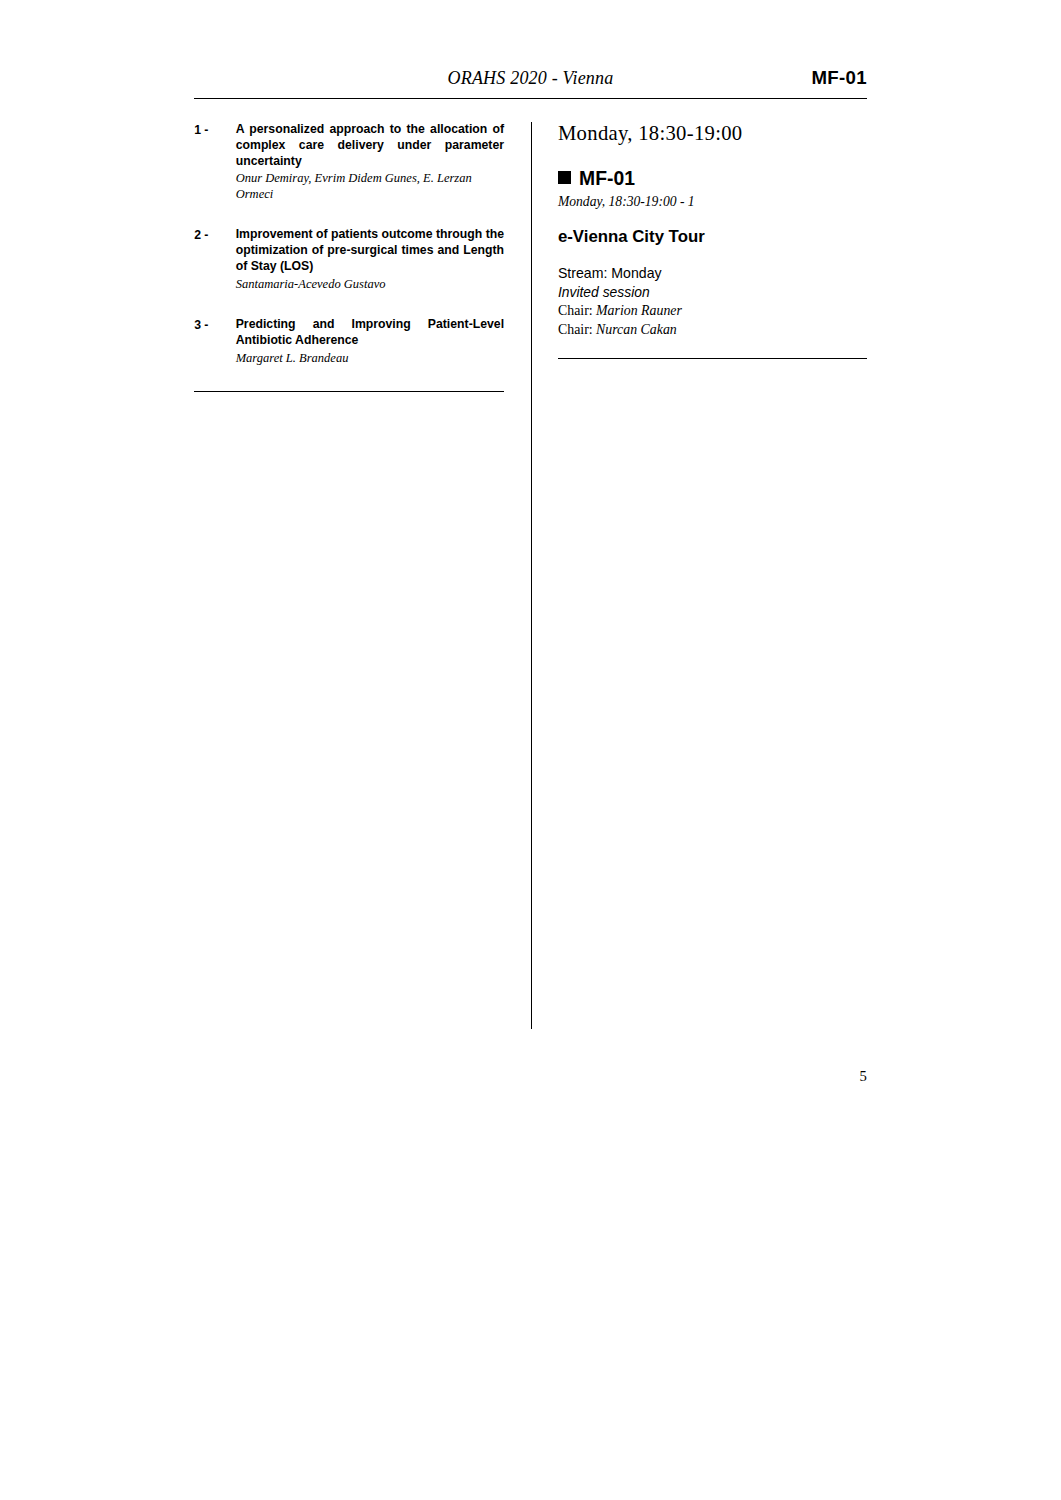ORAHS 2020 - Vienna MF-01
1 -
A personalized approach to the allocation of complex care delivery under parameter uncertainty
Onur Demiray, Evrim Didem Gunes, E. Lerzan Ormeci
2 -
Improvement of patients outcome through the optimization of pre-surgical times and Length of Stay (LOS)
Santamaria-Acevedo Gustavo
3 -
Predicting and Improving Patient-Level Antibiotic Adherence
Margaret L. Brandeau
Monday, 18:30-19:00
MF-01
Monday, 18:30-19:00 - 1
e-Vienna City Tour
Stream: Monday
Invited session
Chair: Marion Rauner
Chair: Nurcan Cakan
5